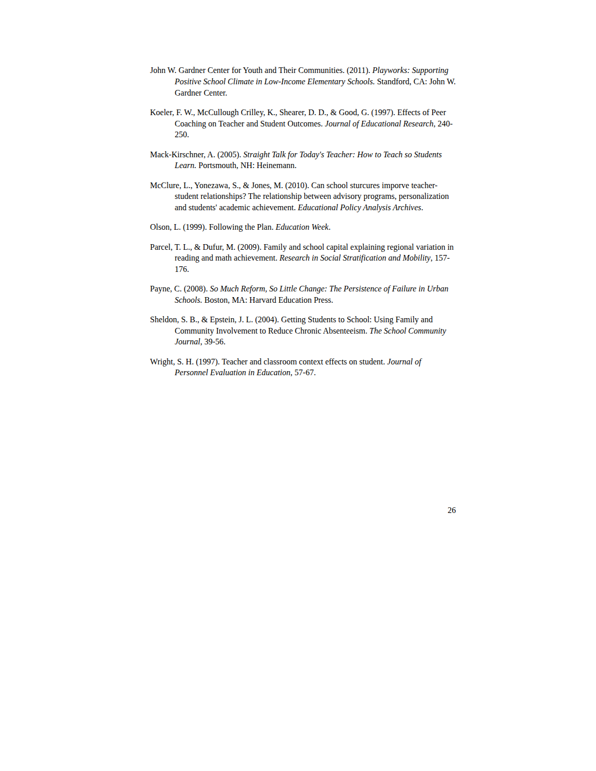John W. Gardner Center for Youth and Their Communities. (2011). Playworks: Supporting Positive School Climate in Low-Income Elementary Schools. Standford, CA: John W. Gardner Center.
Koeler, F. W., McCullough Crilley, K., Shearer, D. D., & Good, G. (1997). Effects of Peer Coaching on Teacher and Student Outcomes. Journal of Educational Research, 240-250.
Mack-Kirschner, A. (2005). Straight Talk for Today's Teacher: How to Teach so Students Learn. Portsmouth, NH: Heinemann.
McClure, L., Yonezawa, S., & Jones, M. (2010). Can school sturcures imporve teacher-student relationships? The relationship between advisory programs, personalization and students' academic achievement. Educational Policy Analysis Archives.
Olson, L. (1999). Following the Plan. Education Week.
Parcel, T. L., & Dufur, M. (2009). Family and school capital explaining regional variation in reading and math achievement. Research in Social Stratification and Mobility, 157-176.
Payne, C. (2008). So Much Reform, So Little Change: The Persistence of Failure in Urban Schools. Boston, MA: Harvard Education Press.
Sheldon, S. B., & Epstein, J. L. (2004). Getting Students to School: Using Family and Community Involvement to Reduce Chronic Absenteeism. The School Community Journal, 39-56.
Wright, S. H. (1997). Teacher and classroom context effects on student. Journal of Personnel Evaluation in Education, 57-67.
26